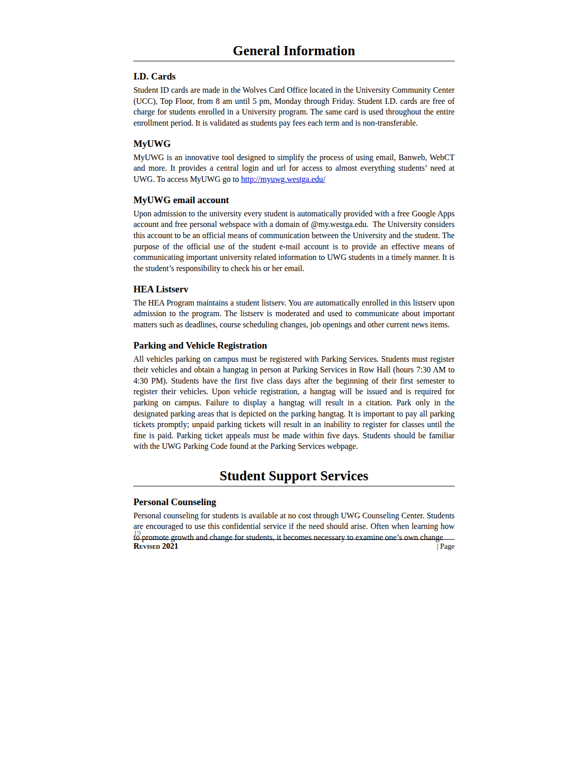General Information
I.D. Cards
Student ID cards are made in the Wolves Card Office located in the University Community Center (UCC), Top Floor, from 8 am until 5 pm, Monday through Friday. Student I.D. cards are free of charge for students enrolled in a University program. The same card is used throughout the entire enrollment period. It is validated as students pay fees each term and is non-transferable.
MyUWG
MyUWG is an innovative tool designed to simplify the process of using email, Banweb, WebCT and more. It provides a central login and url for access to almost everything students’ need at UWG. To access MyUWG go to http://myuwg.westga.edu/
MyUWG email account
Upon admission to the university every student is automatically provided with a free Google Apps account and free personal webspace with a domain of @my.westga.edu. The University considers this account to be an official means of communication between the University and the student. The purpose of the official use of the student e-mail account is to provide an effective means of communicating important university related information to UWG students in a timely manner. It is the student’s responsibility to check his or her email.
HEA Listserv
The HEA Program maintains a student listserv. You are automatically enrolled in this listserv upon admission to the program. The listserv is moderated and used to communicate about important matters such as deadlines, course scheduling changes, job openings and other current news items.
Parking and Vehicle Registration
All vehicles parking on campus must be registered with Parking Services. Students must register their vehicles and obtain a hangtag in person at Parking Services in Row Hall (hours 7:30 AM to 4:30 PM). Students have the first five class days after the beginning of their first semester to register their vehicles. Upon vehicle registration, a hangtag will be issued and is required for parking on campus. Failure to display a hangtag will result in a citation. Park only in the designated parking areas that is depicted on the parking hangtag. It is important to pay all parking tickets promptly; unpaid parking tickets will result in an inability to register for classes until the fine is paid. Parking ticket appeals must be made within five days. Students should be familiar with the UWG Parking Code found at the Parking Services webpage.
Student Support Services
Personal Counseling
Personal counseling for students is available at no cost through UWG Counseling Center. Students are encouraged to use this confidential service if the need should arise. Often when learning how to promote growth and change for students, it becomes necessary to examine one’s own change
19
Revised 2021 | Page